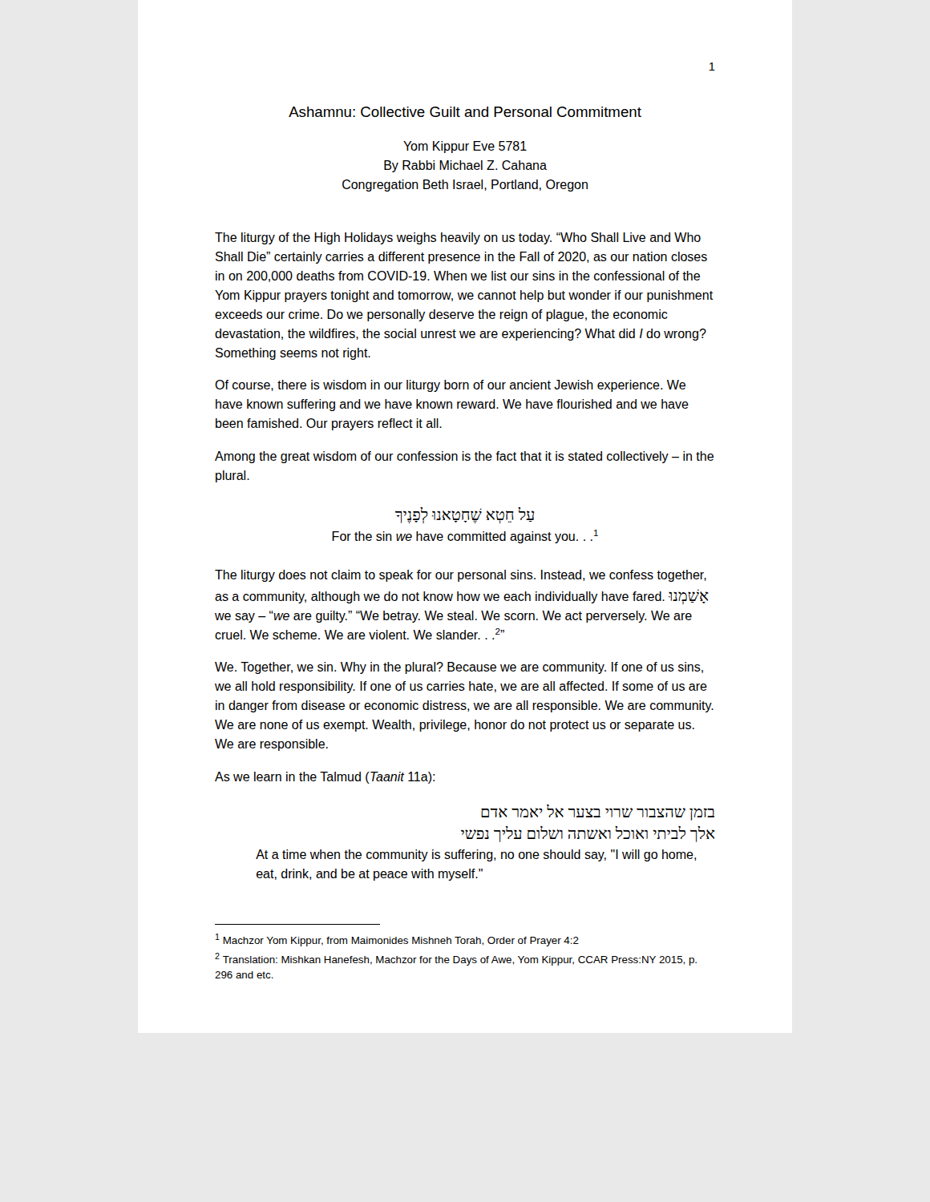1
Ashamnu: Collective Guilt and Personal Commitment
Yom Kippur Eve 5781
By Rabbi Michael Z. Cahana
Congregation Beth Israel, Portland, Oregon
The liturgy of the High Holidays weighs heavily on us today. “Who Shall Live and Who Shall Die” certainly carries a different presence in the Fall of 2020, as our nation closes in on 200,000 deaths from COVID-19. When we list our sins in the confessional of the Yom Kippur prayers tonight and tomorrow, we cannot help but wonder if our punishment exceeds our crime. Do we personally deserve the reign of plague, the economic devastation, the wildfires, the social unrest we are experiencing? What did I do wrong? Something seems not right.
Of course, there is wisdom in our liturgy born of our ancient Jewish experience. We have known suffering and we have known reward. We have flourished and we have been famished. Our prayers reflect it all.
Among the great wisdom of our confession is the fact that it is stated collectively – in the plural.
עַל חֵטְא שֶׁחָטָאנוּ לְפָנֶיךָ For the sin we have committed against you. . .1
The liturgy does not claim to speak for our personal sins. Instead, we confess together, as a community, although we do not know how we each individually have fared. אָשַׁמְנוּ we say – “we are guilty.” “We betray. We steal. We scorn. We act perversely. We are cruel. We scheme. We are violent. We slander. . .2”
We. Together, we sin. Why in the plural? Because we are community. If one of us sins, we all hold responsibility. If one of us carries hate, we are all affected. If some of us are in danger from disease or economic distress, we are all responsible. We are community. We are none of us exempt. Wealth, privilege, honor do not protect us or separate us. We are responsible.
As we learn in the Talmud (Taanit 11a):
בזמן שהצבור שרוי בצער אל יאמר אדם אלך לביתי ואוכל ואשתה ושלום עליך נפשי At a time when the community is suffering, no one should say, "I will go home, eat, drink, and be at peace with myself."
1 Machzor Yom Kippur, from Maimonides Mishneh Torah, Order of Prayer 4:2
2 Translation: Mishkan Hanefesh, Machzor for the Days of Awe, Yom Kippur, CCAR Press:NY 2015, p. 296 and etc.